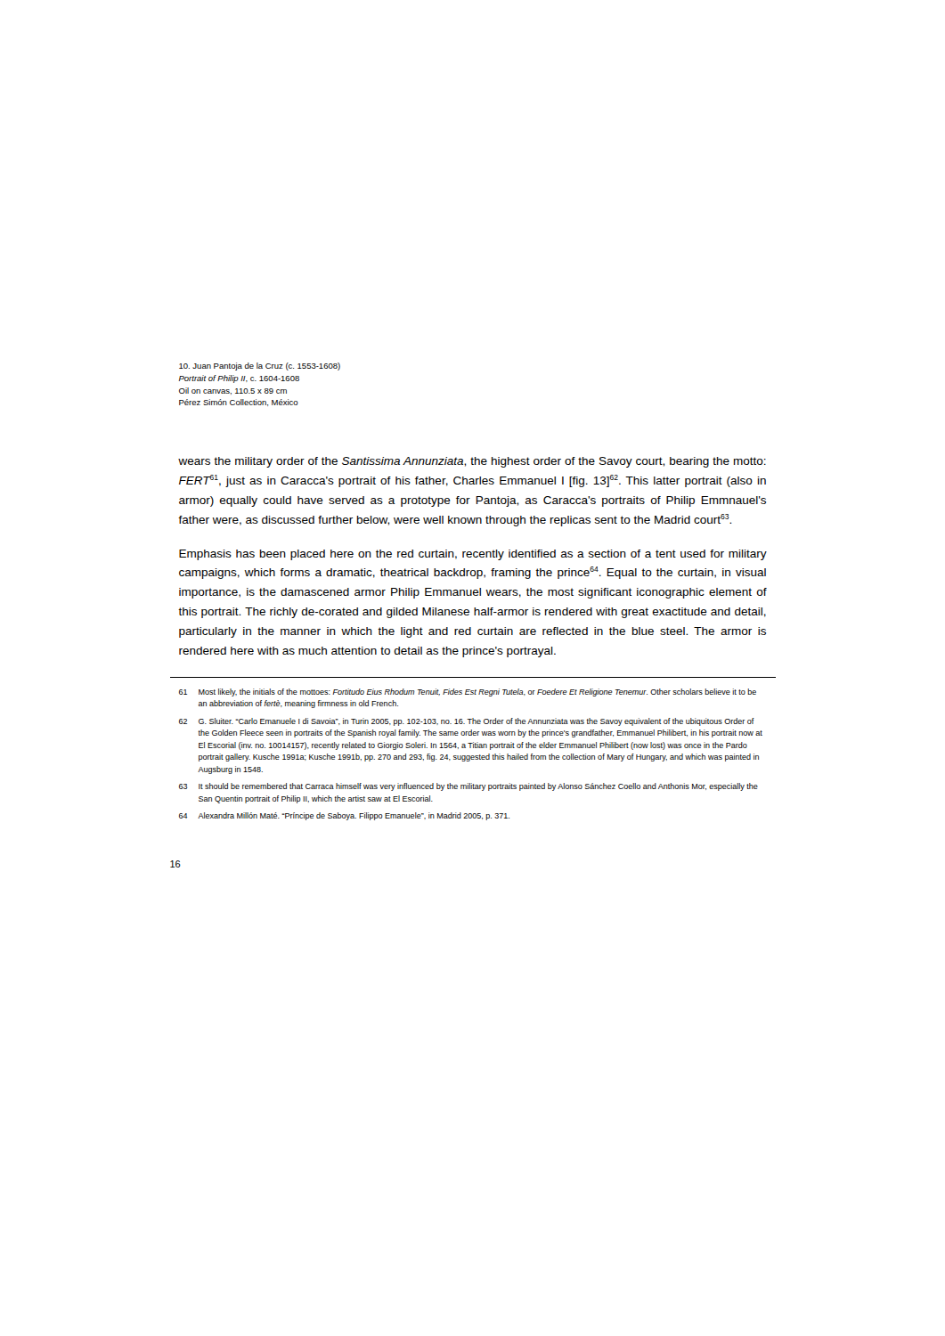© Protected material
10. Juan Pantoja de la Cruz (c. 1553-1608)
Portrait of Philip II, c. 1604-1608
Oil on canvas, 110.5 x 89 cm
Pérez Simón Collection, México
wears the military order of the Santissima Annunziata, the highest order of the Savoy court, bearing the motto: FERT61, just as in Caracca's portrait of his father, Charles Emmanuel I [fig. 13]62. This latter portrait (also in armor) equally could have served as a prototype for Pantoja, as Caracca's portraits of Philip Emmnauel's father were, as discussed further below, were well known through the replicas sent to the Madrid court63.
Emphasis has been placed here on the red curtain, recently identified as a section of a tent used for military campaigns, which forms a dramatic, theatrical backdrop, framing the prince64. Equal to the curtain, in visual importance, is the damascened armor Philip Emmanuel wears, the most significant iconographic element of this portrait. The richly de-corated and gilded Milanese half-armor is rendered with great exactitude and detail, particularly in the manner in which the light and red curtain are reflected in the blue steel. The armor is rendered here with as much attention to detail as the prince's portrayal.
Most likely, the initials of the mottoes: Fortitudo Eius Rhodum Tenuit, Fides Est Regni Tutela, or Foedere Et Religione Tenemur. Other scholars believe it to be an abbreviation of fertè, meaning firmness in old French.
G. Sluiter. “Carlo Emanuele I di Savoia”, in Turin 2005, pp. 102-103, no. 16. The Order of the Annunziata was the Savoy equivalent of the ubiquitous Order of the Golden Fleece seen in portraits of the Spanish royal family. The same order was worn by the prince's grandfather, Emmanuel Philibert, in his portrait now at El Escorial (inv. no. 10014157), recently related to Giorgio Soleri. In 1564, a Titian portrait of the elder Emmanuel Philibert (now lost) was once in the Pardo portrait gallery. Kusche 1991a; Kusche 1991b, pp. 270 and 293, fig. 24, suggested this hailed from the collection of Mary of Hungary, and which was painted in Augsburg in 1548.
It should be remembered that Carraca himself was very influenced by the military portraits painted by Alonso Sánchez Coello and Anthonis Mor, especially the San Quentin portrait of Philip II, which the artist saw at El Escorial.
Alexandra Millón Maté. “Príncipe de Saboya. Filippo Emanuele”, in Madrid 2005, p. 371.
16